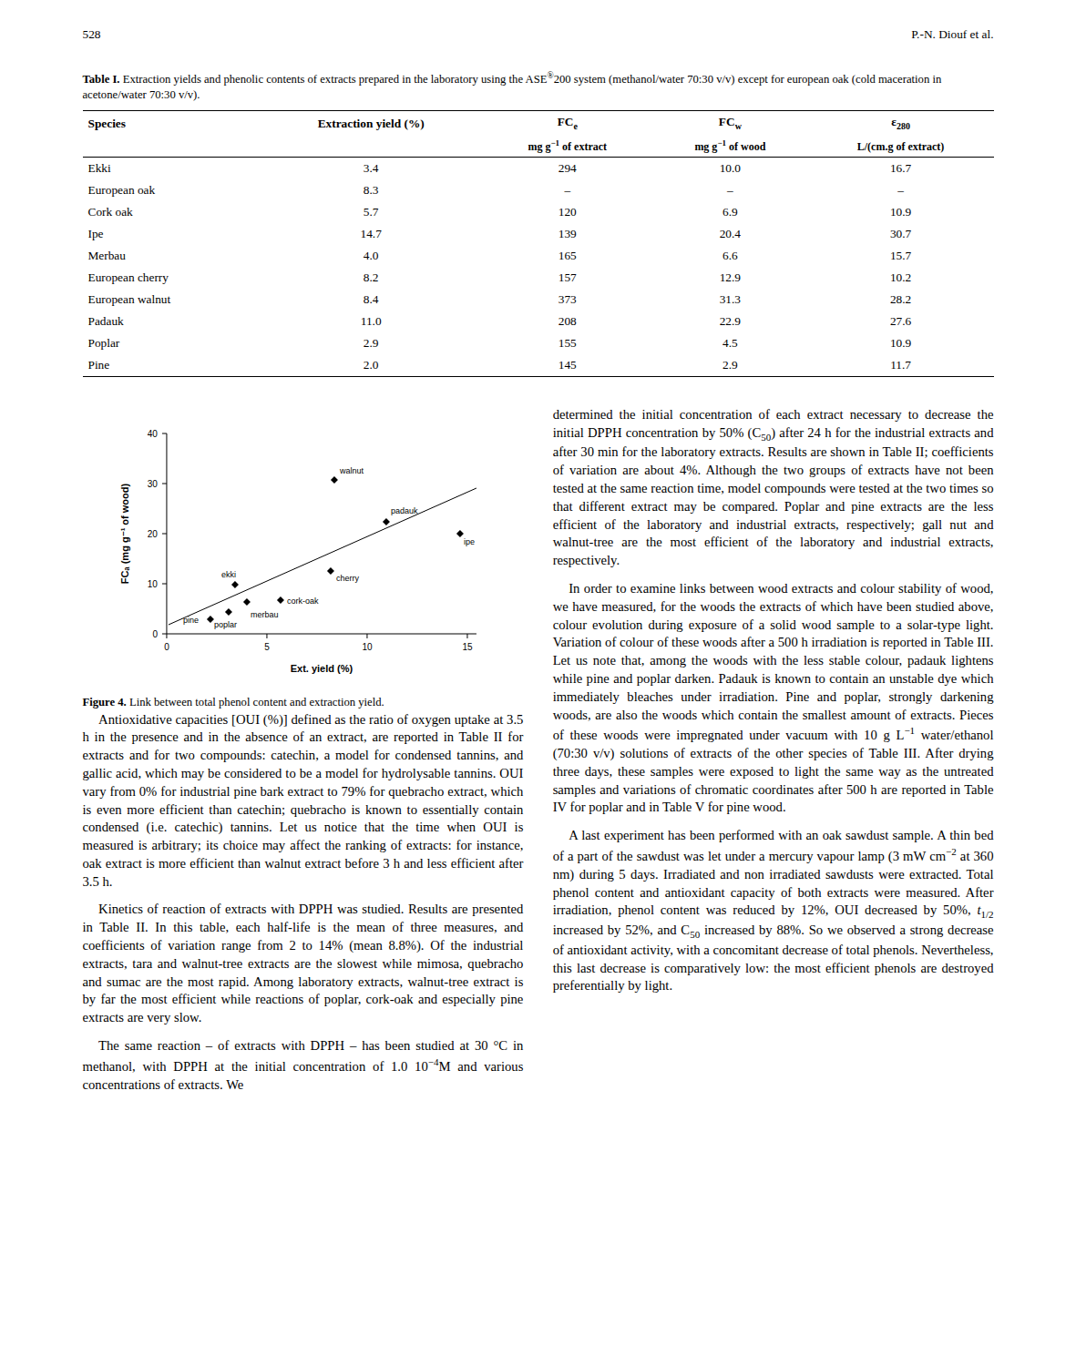528 P.-N. Diouf et al.
Table I. Extraction yields and phenolic contents of extracts prepared in the laboratory using the ASE®200 system (methanol/water 70:30 v/v) except for european oak (cold maceration in acetone/water 70:30 v/v).
| Species | Extraction yield (%) | FC e | FC w | ε 280 |
| --- | --- | --- | --- | --- |
| | | mg g −1 of extract | mg g −1 of wood | L/(cm.g of extract) |
| Ekki | 3.4 | 294 | 10.0 | 16.7 |
| European oak | 8.3 | – | – | – |
| Cork oak | 5.7 | 120 | 6.9 | 10.9 |
| Ipe | 14.7 | 139 | 20.4 | 30.7 |
| Merbau | 4.0 | 165 | 6.6 | 15.7 |
| European cherry | 8.2 | 157 | 12.9 | 10.2 |
| European walnut | 8.4 | 373 | 31.3 | 28.2 |
| Padauk | 11.0 | 208 | 22.9 | 27.6 |
| Poplar | 2.9 | 155 | 4.5 | 10.9 |
| Pine | 2.0 | 145 | 2.9 | 11.7 |
0 10 20 30 40 0 5 10 15 Ext. yield (%) FCₐ (mg g⁻¹ of wood) pine poplar ekki merbau cork-oak cherry walnut padauk ipe
Figure 4. Link between total phenol content and extraction yield.
Antioxidative capacities [OUI (%)] defined as the ratio of oxygen uptake at 3.5 h in the presence and in the absence of an extract, are reported in Table II for extracts and for two compounds: catechin, a model for condensed tannins, and gallic acid, which may be considered to be a model for hydrolysable tannins. OUI vary from 0% for industrial pine bark extract to 79% for quebracho extract, which is even more efficient than catechin; quebracho is known to essentially contain condensed (i.e. catechic) tannins. Let us notice that the time when OUI is measured is arbitrary; its choice may affect the ranking of extracts: for instance, oak extract is more efficient than walnut extract before 3 h and less efficient after 3.5 h.
Kinetics of reaction of extracts with DPPH was studied. Results are presented in Table II. In this table, each half-life is the mean of three measures, and coefficients of variation range from 2 to 14% (mean 8.8%). Of the industrial extracts, tara and walnut-tree extracts are the slowest while mimosa, quebracho and sumac are the most rapid. Among laboratory extracts, walnut-tree extract is by far the most efficient while reactions of poplar, cork-oak and especially pine extracts are very slow.
The same reaction – of extracts with DPPH – has been studied at 30 °C in methanol, with DPPH at the initial concentration of 1.0 10−4M and various concentrations of extracts. We
determined the initial concentration of each extract necessary to decrease the initial DPPH concentration by 50% (C50) after 24 h for the industrial extracts and after 30 min for the laboratory extracts. Results are shown in Table II; coefficients of variation are about 4%. Although the two groups of extracts have not been tested at the same reaction time, model compounds were tested at the two times so that different extract may be compared. Poplar and pine extracts are the less efficient of the laboratory and industrial extracts, respectively; gall nut and walnut-tree are the most efficient of the laboratory and industrial extracts, respectively.
In order to examine links between wood extracts and colour stability of wood, we have measured, for the woods the extracts of which have been studied above, colour evolution during exposure of a solid wood sample to a solar-type light. Variation of colour of these woods after a 500 h irradiation is reported in Table III. Let us note that, among the woods with the less stable colour, padauk lightens while pine and poplar darken. Padauk is known to contain an unstable dye which immediately bleaches under irradiation. Pine and poplar, strongly darkening woods, are also the woods which contain the smallest amount of extracts. Pieces of these woods were impregnated under vacuum with 10 g L−1 water/ethanol (70:30 v/v) solutions of extracts of the other species of Table III. After drying three days, these samples were exposed to light the same way as the untreated samples and variations of chromatic coordinates after 500 h are reported in Table IV for poplar and in Table V for pine wood.
A last experiment has been performed with an oak sawdust sample. A thin bed of a part of the sawdust was let under a mercury vapour lamp (3 mW cm−2 at 360 nm) during 5 days. Irradiated and non irradiated sawdusts were extracted. Total phenol content and antioxidant capacity of both extracts were measured. After irradiation, phenol content was reduced by 12%, OUI decreased by 50%, t1/2 increased by 52%, and C50 increased by 88%. So we observed a strong decrease of antioxidant activity, with a concomitant decrease of total phenols. Nevertheless, this last decrease is comparatively low: the most efficient phenols are destroyed preferentially by light.